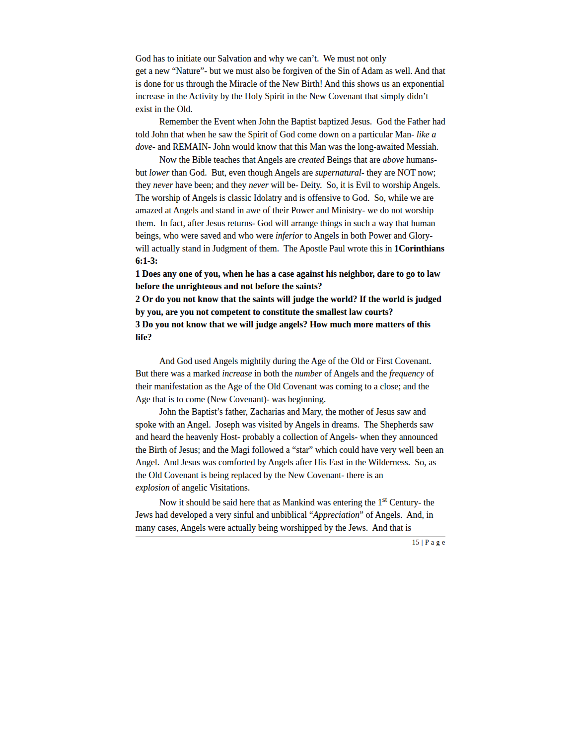God has to initiate our Salvation and why we can’t. We must not only
get a new “Nature”- but we must also be forgiven of the Sin of Adam as well. And that is done for us through the Miracle of the New Birth! And this shows us an exponential increase in the Activity by the Holy Spirit in the New Covenant that simply didn’t exist in the Old.
Remember the Event when John the Baptist baptized Jesus. God the Father had told John that when he saw the Spirit of God come down on a particular Man- like a dove- and REMAIN- John would know that this Man was the long-awaited Messiah.
Now the Bible teaches that Angels are created Beings that are above humans- but lower than God. But, even though Angels are supernatural- they are NOT now; they never have been; and they never will be- Deity. So, it is Evil to worship Angels. The worship of Angels is classic Idolatry and is offensive to God. So, while we are amazed at Angels and stand in awe of their Power and Ministry- we do not worship them. In fact, after Jesus returns- God will arrange things in such a way that human beings, who were saved and who were inferior to Angels in both Power and Glory- will actually stand in Judgment of them. The Apostle Paul wrote this in 1Corinthians 6:1-3:
1 Does any one of you, when he has a case against his neighbor, dare to go to law before the unrighteous and not before the saints?
2 Or do you not know that the saints will judge the world? If the world is judged by you, are you not competent to constitute the smallest law courts?
3 Do you not know that we will judge angels? How much more matters of this life?
And God used Angels mightily during the Age of the Old or First Covenant. But there was a marked increase in both the number of Angels and the frequency of their manifestation as the Age of the Old Covenant was coming to a close; and the Age that is to come (New Covenant)- was beginning.
John the Baptist’s father, Zacharias and Mary, the mother of Jesus saw and spoke with an Angel. Joseph was visited by Angels in dreams. The Shepherds saw and heard the heavenly Host- probably a collection of Angels- when they announced the Birth of Jesus; and the Magi followed a “star” which could have very well been an Angel. And Jesus was comforted by Angels after His Fast in the Wilderness. So, as
the Old Covenant is being replaced by the New Covenant- there is an
explosion of angelic Visitations.
Now it should be said here that as Mankind was entering the 1st Century- the Jews had developed a very sinful and unbiblical “Appreciation” of Angels. And, in many cases, Angels were actually being worshipped by the Jews. And that is
15 | P a g e